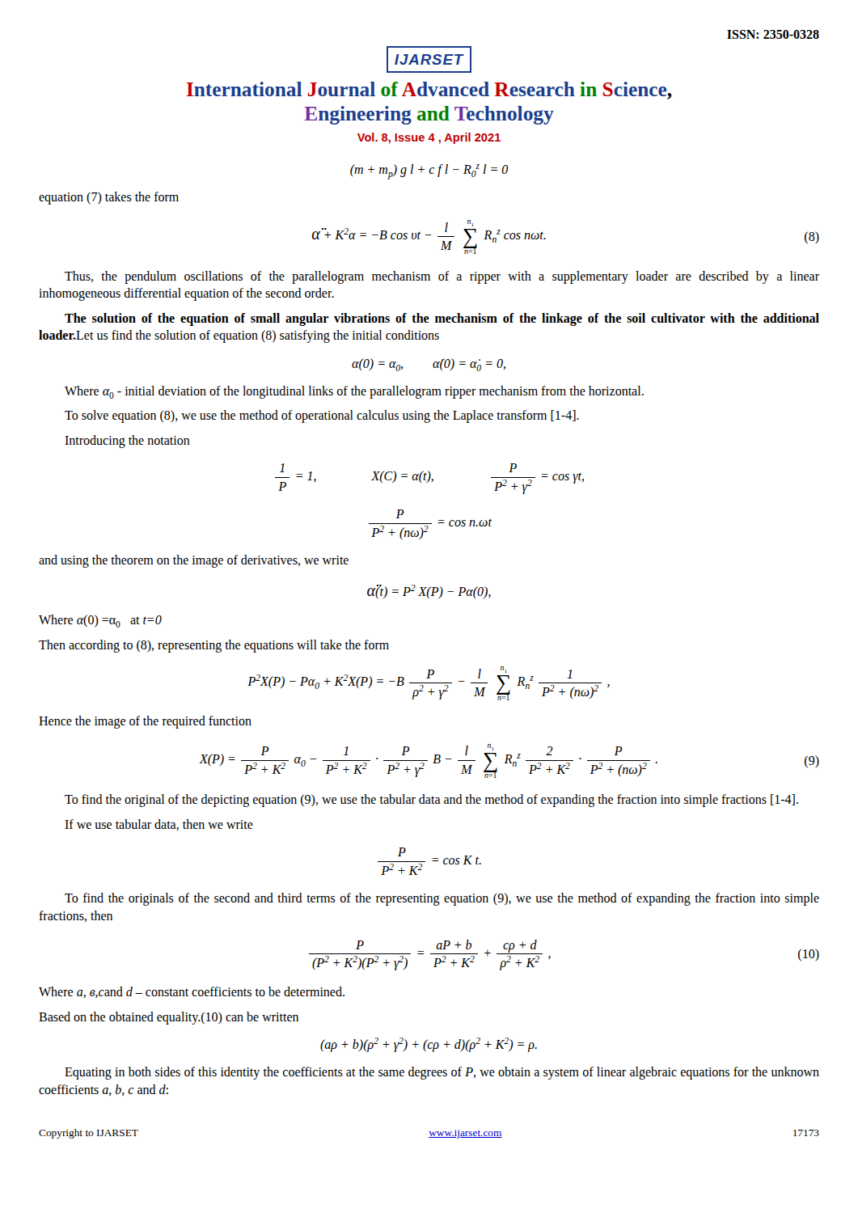ISSN: 2350-0328
IJARSET
International Journal of Advanced Research in Science,
Engineering and Technology
Vol. 8, Issue 4 , April 2021
(m + mp) g l + c f l − R0z l = 0
equation (7) takes the form
α̈̈ + K2α = −B cos υt − lM n1∑n=1 Rnz cos nωt.
(8)
Thus, the pendulum oscillations of the parallelogram mechanism of a ripper with a supplementary loader are described by a linear inhomogeneous differential equation of the second order.
The solution of the equation of small angular vibrations of the mechanism of the linkage of the soil cultivator with the additional loader. Let us find the solution of equation (8) satisfying the initial conditions
α(0) = α0, α̇(0) = α̇0 = 0,
Where α0 - initial deviation of the longitudinal links of the parallelogram ripper mechanism from the horizontal.
To solve equation (8), we use the method of operational calculus using the Laplace transform [1-4].
Introducing the notation
1 P = 1, X(C) = α(t), PP2 + γ2 = cos γt,
PP2 + (nω)2 = cos n.ωt
and using the theorem on the image of derivatives, we write
α̈̈(t) = P2 X(P) − Pα(0),
Where α(0) =α0 at t=0
Then according to (8), representing the equations will take the form
P2X(P) − Pα0 + K2X(P) = −B Pρ2 + γ2 − lM n1∑n=1 Rnz 1 P2 + (nω)2 ,
Hence the image of the required function
X(P) = PP2 + K2 α0 − 1 P2 + K2 · PP2 + γ2 B − lM n1∑n=1 Rnz 2 P2 + K2 · PP2 + (nω)2 .
(9)
To find the original of the depicting equation (9), we use the tabular data and the method of expanding the fraction into simple fractions [1-4].
If we use tabular data, then we write
PP2 + K2 = cos K t.
To find the originals of the second and third terms of the representing equation (9), we use the method of expanding the fraction into simple fractions, then
P(P2 + K2)(P2 + γ2) = aP + b P2 + K2 + cρ + d ρ2 + K2 ,
(10)
Where a, в,cand d – constant coefficients to be determined.
Based on the obtained equality.(10) can be written
(aρ + b)(ρ2 + γ2) + (cρ + d)(ρ2 + K2) = ρ.
Equating in both sides of this identity the coefficients at the same degrees of P, we obtain a system of linear algebraic equations for the unknown coefficients a, b, c and d:
Copyright to IJARSET www.ijarset.com 17173